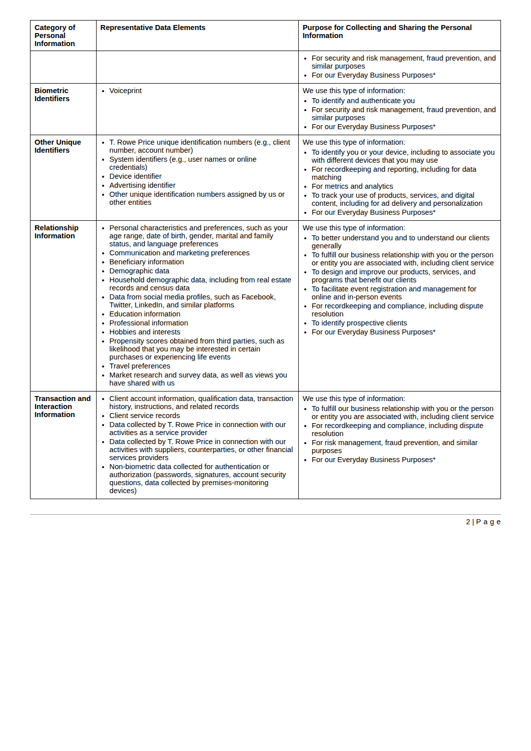| Category of Personal Information | Representative Data Elements | Purpose for Collecting and Sharing the Personal Information |
| --- | --- | --- |
| | | For security and risk management, fraud prevention, and similar purposes For our Everyday Business Purposes* |
| Biometric Identifiers | Voiceprint | We use this type of information: To identify and authenticate you For security and risk management, fraud prevention, and similar purposes For our Everyday Business Purposes* |
| Other Unique Identifiers | T. Rowe Price unique identification numbers (e.g., client number, account number) System identifiers (e.g., user names or online credentials) Device identifier Advertising identifier Other unique identification numbers assigned by us or other entities | We use this type of information: To identify you or your device, including to associate you with different devices that you may use For recordkeeping and reporting, including for data matching For metrics and analytics To track your use of products, services, and digital content, including for ad delivery and personalization For our Everyday Business Purposes* |
| Relationship Information | Personal characteristics and preferences, such as your age range, date of birth, gender, marital and family status, and language preferences Communication and marketing preferences Beneficiary information Demographic data Household demographic data, including from real estate records and census data Data from social media profiles, such as Facebook, Twitter, LinkedIn, and similar platforms Education information Professional information Hobbies and interests Propensity scores obtained from third parties, such as likelihood that you may be interested in certain purchases or experiencing life events Travel preferences Market research and survey data, as well as views you have shared with us | We use this type of information: To better understand you and to understand our clients generally To fulfill our business relationship with you or the person or entity you are associated with, including client service To design and improve our products, services, and programs that benefit our clients To facilitate event registration and management for online and in-person events For recordkeeping and compliance, including dispute resolution To identify prospective clients For our Everyday Business Purposes* |
| Transaction and Interaction Information | Client account information, qualification data, transaction history, instructions, and related records Client service records Data collected by T. Rowe Price in connection with our activities as a service provider Data collected by T. Rowe Price in connection with our activities with suppliers, counterparties, or other financial services providers Non-biometric data collected for authentication or authorization (passwords, signatures, account security questions, data collected by premises-monitoring devices) | We use this type of information: To fulfill our business relationship with you or the person or entity you are associated with, including client service For recordkeeping and compliance, including dispute resolution For risk management, fraud prevention, and similar purposes For our Everyday Business Purposes* |
2 | P a g e